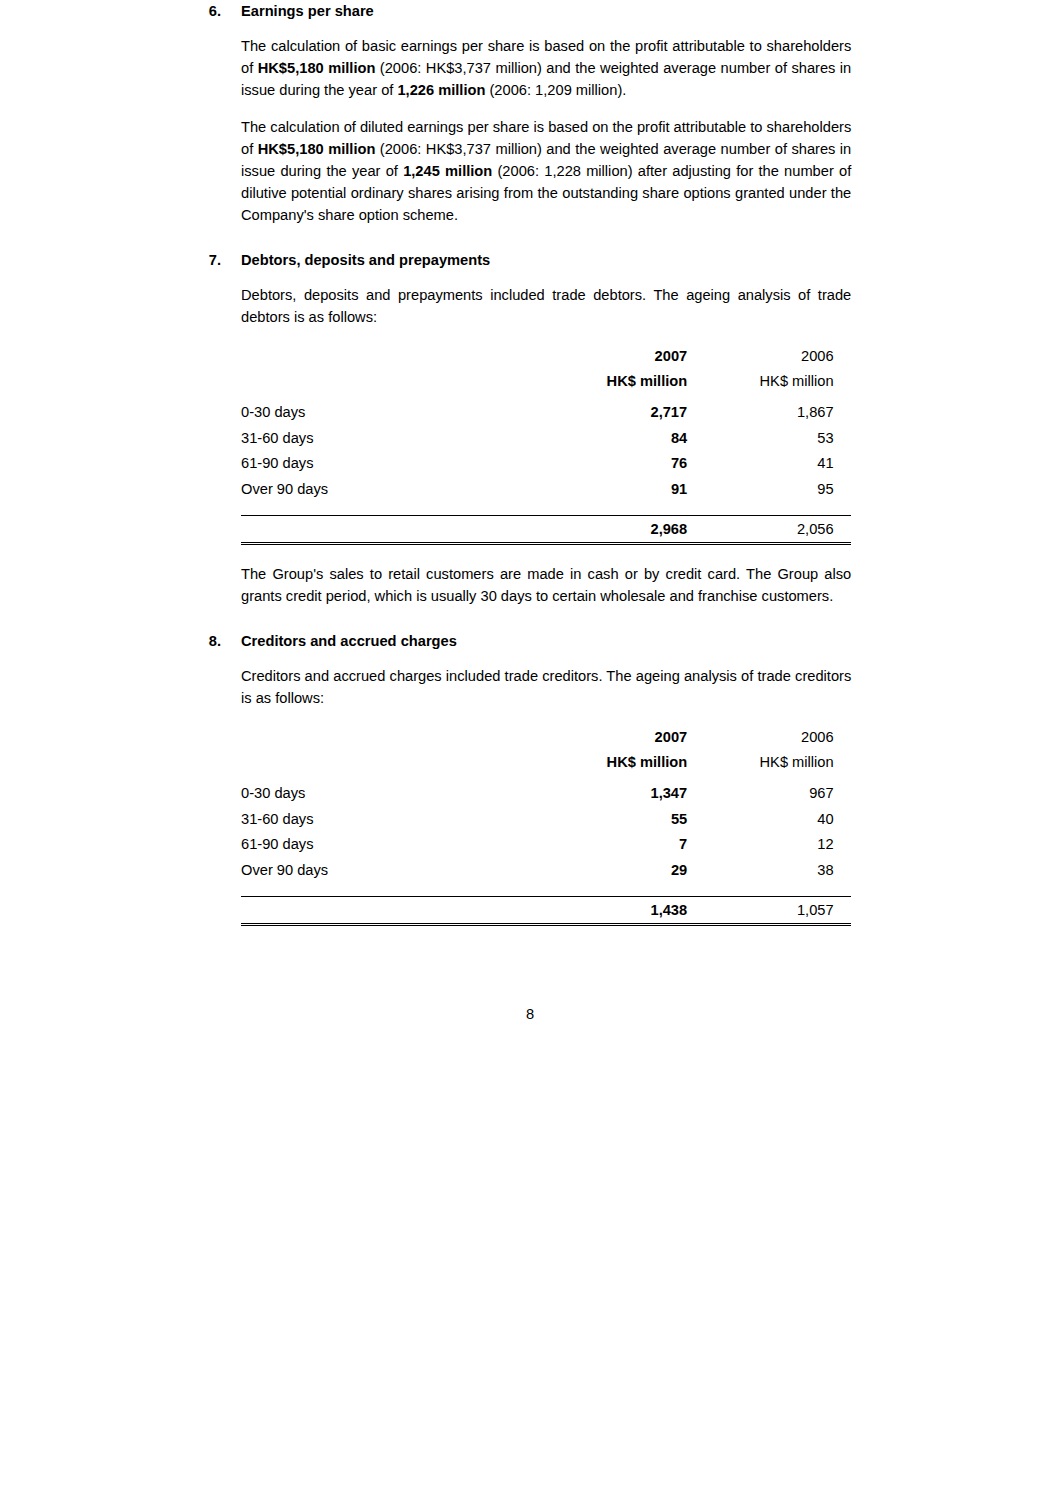6. Earnings per share
The calculation of basic earnings per share is based on the profit attributable to shareholders of HK$5,180 million (2006: HK$3,737 million) and the weighted average number of shares in issue during the year of 1,226 million (2006: 1,209 million).
The calculation of diluted earnings per share is based on the profit attributable to shareholders of HK$5,180 million (2006: HK$3,737 million) and the weighted average number of shares in issue during the year of 1,245 million (2006: 1,228 million) after adjusting for the number of dilutive potential ordinary shares arising from the outstanding share options granted under the Company's share option scheme.
7. Debtors, deposits and prepayments
Debtors, deposits and prepayments included trade debtors. The ageing analysis of trade debtors is as follows:
| | 2007 | 2006 |
| --- | --- | --- |
| | HK$ million | HK$ million |
| 0-30 days | 2,717 | 1,867 |
| 31-60 days | 84 | 53 |
| 61-90 days | 76 | 41 |
| Over 90 days | 91 | 95 |
| | 2,968 | 2,056 |
The Group's sales to retail customers are made in cash or by credit card. The Group also grants credit period, which is usually 30 days to certain wholesale and franchise customers.
8. Creditors and accrued charges
Creditors and accrued charges included trade creditors. The ageing analysis of trade creditors is as follows:
| | 2007 | 2006 |
| --- | --- | --- |
| | HK$ million | HK$ million |
| 0-30 days | 1,347 | 967 |
| 31-60 days | 55 | 40 |
| 61-90 days | 7 | 12 |
| Over 90 days | 29 | 38 |
| | 1,438 | 1,057 |
8